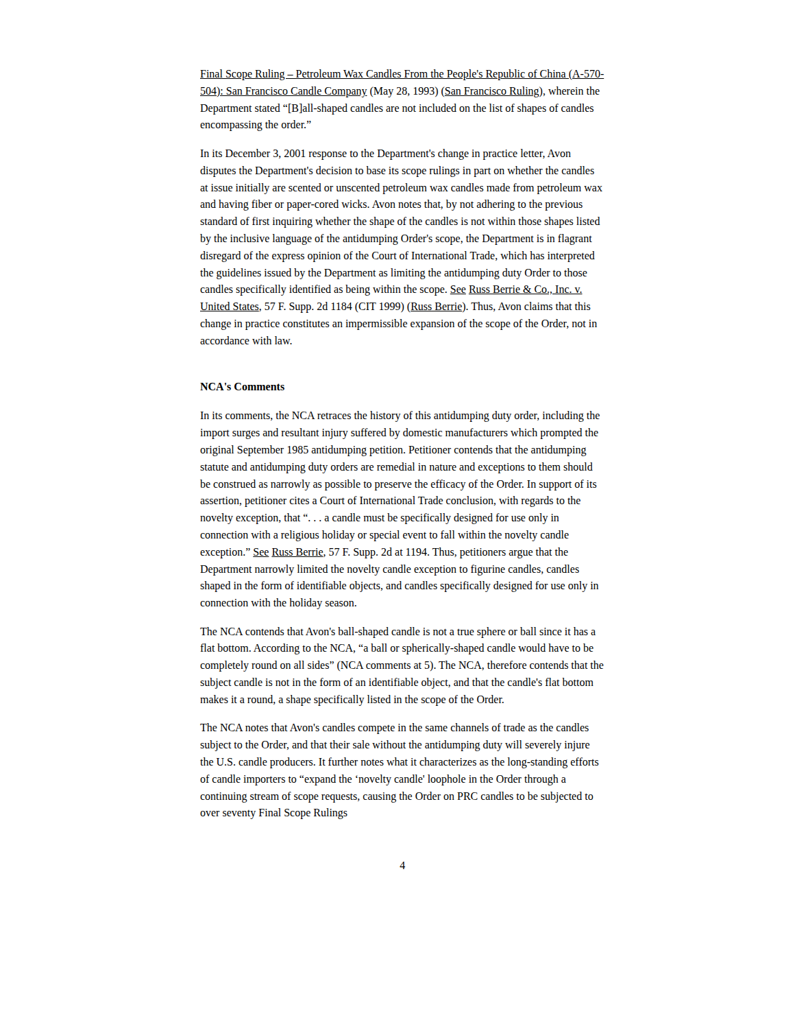Final Scope Ruling – Petroleum Wax Candles From the People's Republic of China (A-570-504): San Francisco Candle Company (May 28, 1993) (San Francisco Ruling), wherein the Department stated “[B]all-shaped candles are not included on the list of shapes of candles encompassing the order.”
In its December 3, 2001 response to the Department's change in practice letter, Avon disputes the Department's decision to base its scope rulings in part on whether the candles at issue initially are scented or unscented petroleum wax candles made from petroleum wax and having fiber or paper-cored wicks. Avon notes that, by not adhering to the previous standard of first inquiring whether the shape of the candles is not within those shapes listed by the inclusive language of the antidumping Order's scope, the Department is in flagrant disregard of the express opinion of the Court of International Trade, which has interpreted the guidelines issued by the Department as limiting the antidumping duty Order to those candles specifically identified as being within the scope. See Russ Berrie & Co., Inc. v. United States, 57 F. Supp. 2d 1184 (CIT 1999) (Russ Berrie). Thus, Avon claims that this change in practice constitutes an impermissible expansion of the scope of the Order, not in accordance with law.
NCA's Comments
In its comments, the NCA retraces the history of this antidumping duty order, including the import surges and resultant injury suffered by domestic manufacturers which prompted the original September 1985 antidumping petition. Petitioner contends that the antidumping statute and antidumping duty orders are remedial in nature and exceptions to them should be construed as narrowly as possible to preserve the efficacy of the Order. In support of its assertion, petitioner cites a Court of International Trade conclusion, with regards to the novelty exception, that “. . . a candle must be specifically designed for use only in connection with a religious holiday or special event to fall within the novelty candle exception.” See Russ Berrie, 57 F. Supp. 2d at 1194. Thus, petitioners argue that the Department narrowly limited the novelty candle exception to figurine candles, candles shaped in the form of identifiable objects, and candles specifically designed for use only in connection with the holiday season.
The NCA contends that Avon's ball-shaped candle is not a true sphere or ball since it has a flat bottom. According to the NCA, “a ball or spherically-shaped candle would have to be completely round on all sides” (NCA comments at 5). The NCA, therefore contends that the subject candle is not in the form of an identifiable object, and that the candle's flat bottom makes it a round, a shape specifically listed in the scope of the Order.
The NCA notes that Avon's candles compete in the same channels of trade as the candles subject to the Order, and that their sale without the antidumping duty will severely injure the U.S. candle producers. It further notes what it characterizes as the long-standing efforts of candle importers to “expand the ‘novelty candle' loophole in the Order through a continuing stream of scope requests, causing the Order on PRC candles to be subjected to over seventy Final Scope Rulings
4